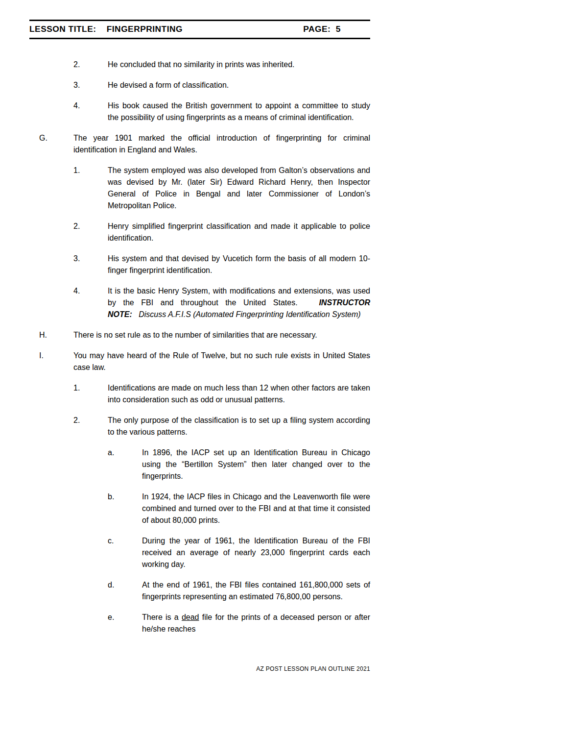LESSON TITLE: FINGERPRINTING PAGE: 5
2. He concluded that no similarity in prints was inherited.
3. He devised a form of classification.
4. His book caused the British government to appoint a committee to study the possibility of using fingerprints as a means of criminal identification.
G. The year 1901 marked the official introduction of fingerprinting for criminal identification in England and Wales.
1. The system employed was also developed from Galton’s observations and was devised by Mr. (later Sir) Edward Richard Henry, then Inspector General of Police in Bengal and later Commissioner of London’s Metropolitan Police.
2. Henry simplified fingerprint classification and made it applicable to police identification.
3. His system and that devised by Vucetich form the basis of all modern 10-finger fingerprint identification.
4. It is the basic Henry System, with modifications and extensions, was used by the FBI and throughout the United States. INSTRUCTOR NOTE: Discuss A.F.I.S (Automated Fingerprinting Identification System)
H. There is no set rule as to the number of similarities that are necessary.
I. You may have heard of the Rule of Twelve, but no such rule exists in United States case law.
1. Identifications are made on much less than 12 when other factors are taken into consideration such as odd or unusual patterns.
2. The only purpose of the classification is to set up a filing system according to the various patterns.
a. In 1896, the IACP set up an Identification Bureau in Chicago using the “Bertillon System” then later changed over to the fingerprints.
b. In 1924, the IACP files in Chicago and the Leavenworth file were combined and turned over to the FBI and at that time it consisted of about 80,000 prints.
c. During the year of 1961, the Identification Bureau of the FBI received an average of nearly 23,000 fingerprint cards each working day.
d. At the end of 1961, the FBI files contained 161,800,000 sets of fingerprints representing an estimated 76,800,00 persons.
e. There is a dead file for the prints of a deceased person or after he/she reaches
AZ POST LESSON PLAN OUTLINE 2021